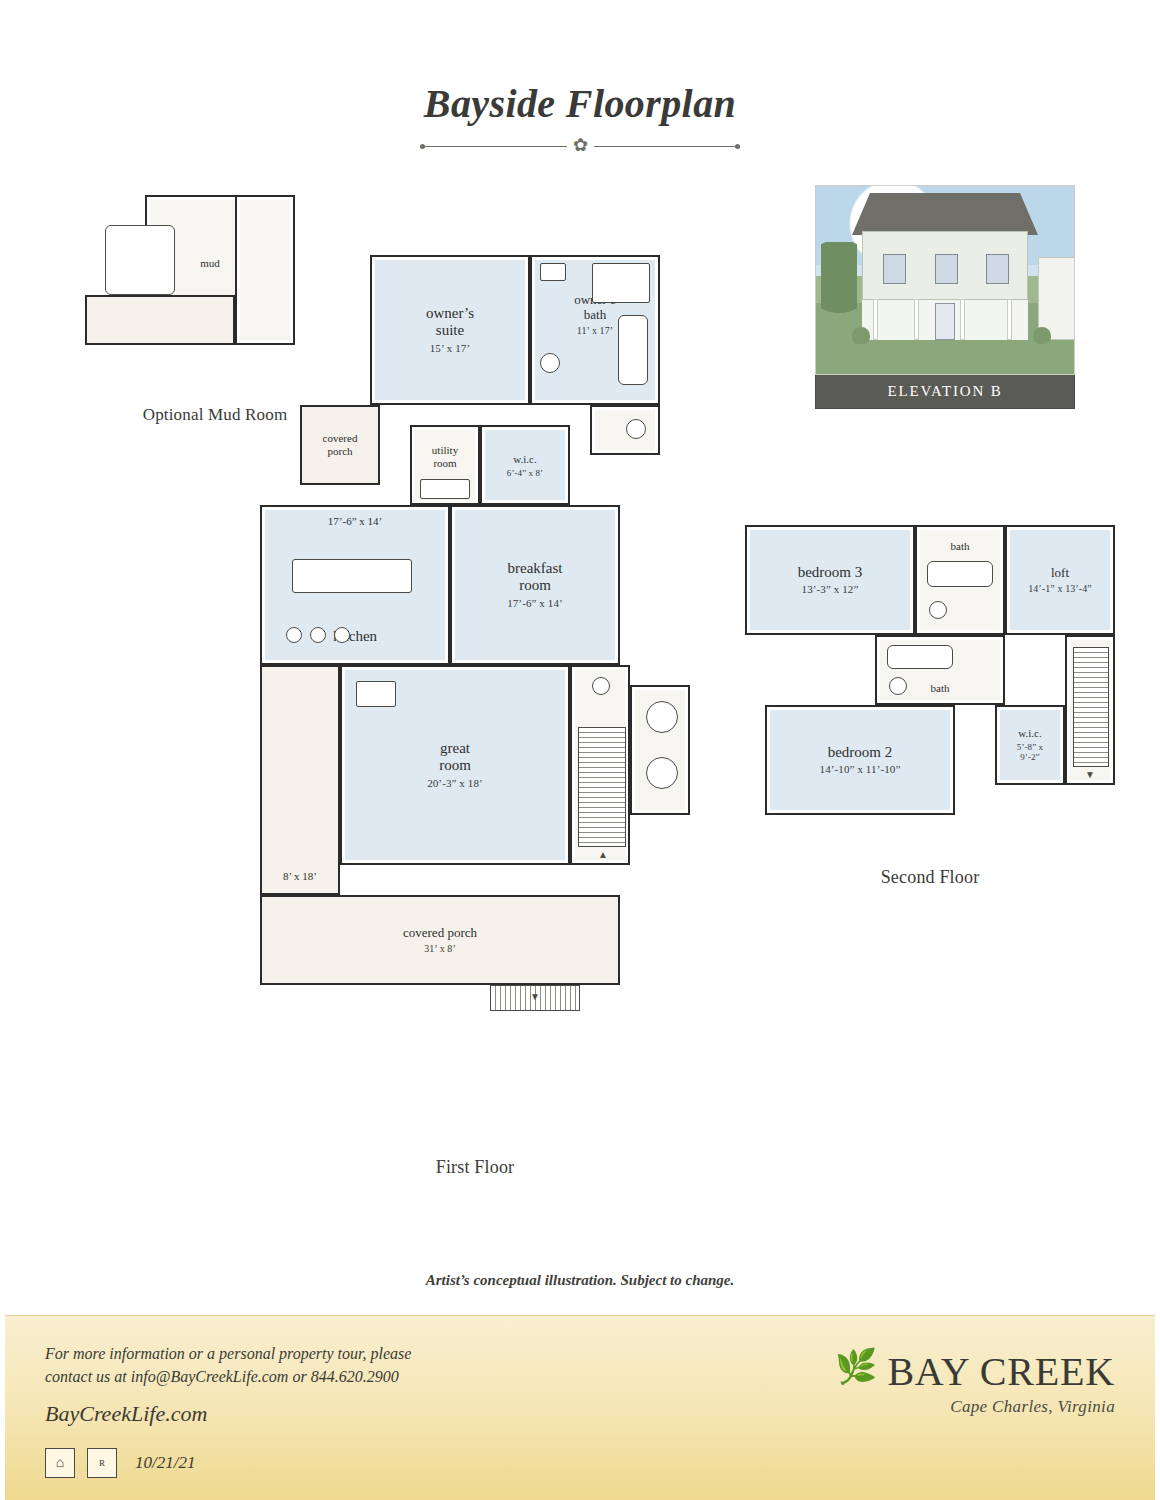Bayside Floorplan
✿
mud
Optional Mud Room
owner’s
suite15’ x 17’
owner’s
bath11’ x 17’
covered
porch
utility
room
w.i.c.6’-4” x 8’
kitchen 17’-6” x 14’
breakfast
room17’-6” x 14’
great
room20’-3” x 18’
8’ x 18’
▲
covered porch31’ x 8’
▼
First Floor
bedroom 313’-3” x 12”
bath
loft14’-1” x 13’-4”
bath
bedroom 214’-10” x 11’-10”
w.i.c.5’-8” x
9’-2”
▼
Second Floor
Elevation B
Artist’s conceptual illustration. Subject to change.
For more information or a personal property tour, please
contact us at info@BayCreekLife.com or 844.620.2900 BayCreekLife.com
⌂ R 10/21/21
🌿 BAY CREEK
Cape Charles, Virginia